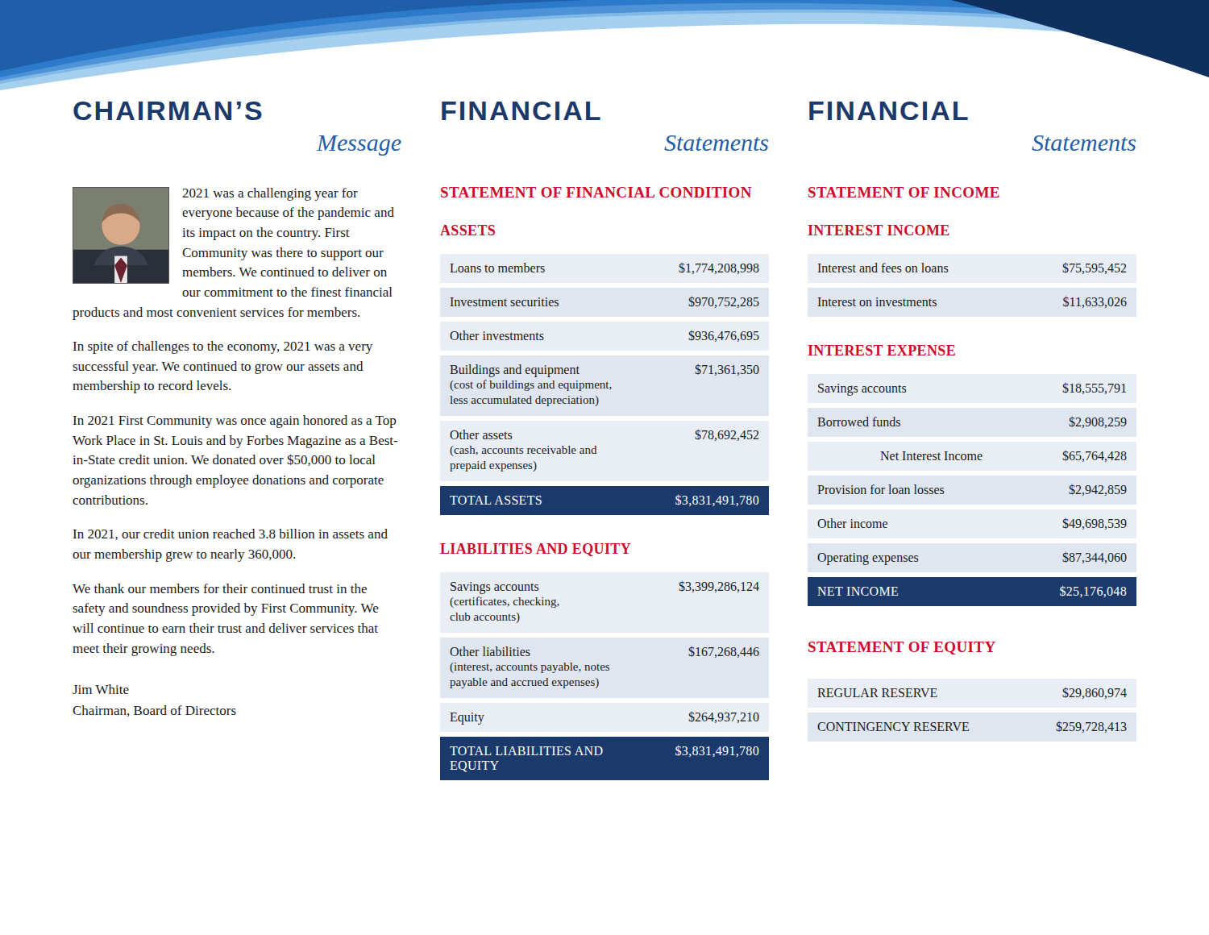Chairman’s
Message
2021 was a challenging year for everyone because of the pandemic and its impact on the country. First Community was there to support our members. We continued to deliver on our commitment to the finest financial products and most convenient services for members.
In spite of challenges to the economy, 2021 was a very successful year. We continued to grow our assets and membership to record levels.
In 2021 First Community was once again honored as a Top Work Place in St. Louis and by Forbes Magazine as a Best-in-State credit union. We donated over $50,000 to local organizations through employee donations and corporate contributions.
In 2021, our credit union reached 3.8 billion in assets and our membership grew to nearly 360,000.
We thank our members for their continued trust in the safety and soundness provided by First Community. We will continue to earn their trust and deliver services that meet their growing needs.
Jim White
Chairman, Board of Directors
Financial
Statements
STATEMENT OF FINANCIAL CONDITION
ASSETS
| Loans to members | $1,774,208,998 |
| Investment securities | $970,752,285 |
| Other investments | $936,476,695 |
| Buildings and equipment (cost of buildings and equipment, less accumulated depreciation) | $71,361,350 |
| Other assets (cash, accounts receivable and prepaid expenses) | $78,692,452 |
| TOTAL ASSETS | $3,831,491,780 |
LIABILITIES AND EQUITY
| Savings accounts (certificates, checking, club accounts) | $3,399,286,124 |
| Other liabilities (interest, accounts payable, notes payable and accrued expenses) | $167,268,446 |
| Equity | $264,937,210 |
| TOTAL LIABILITIES AND EQUITY | $3,831,491,780 |
Financial
Statements
STATEMENT OF INCOME
INTEREST INCOME
| Interest and fees on loans | $75,595,452 |
| Interest on investments | $11,633,026 |
INTEREST EXPENSE
| Savings accounts | $18,555,791 |
| Borrowed funds | $2,908,259 |
| Net Interest Income | $65,764,428 |
| Provision for loan losses | $2,942,859 |
| Other income | $49,698,539 |
| Operating expenses | $87,344,060 |
| NET INCOME | $25,176,048 |
STATEMENT OF EQUITY
| REGULAR RESERVE | $29,860,974 |
| CONTINGENCY RESERVE | $259,728,413 |